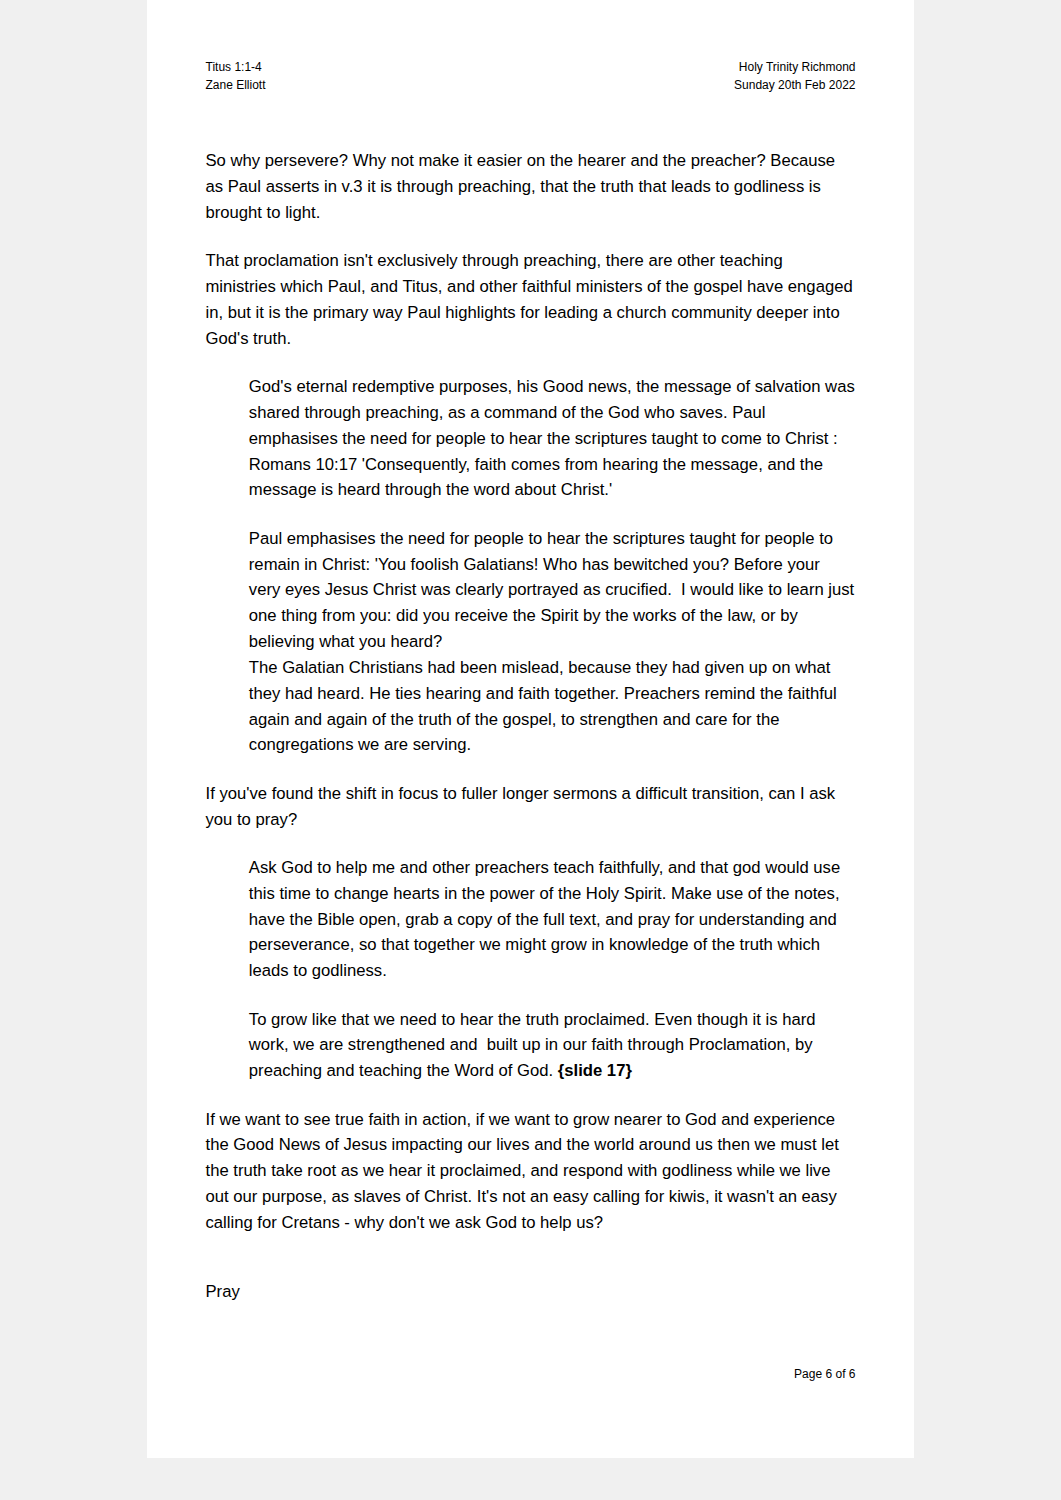Titus 1:1-4
Zane Elliott
Holy Trinity Richmond
Sunday 20th Feb 2022
So why persevere? Why not make it easier on the hearer and the preacher? Because as Paul asserts in v.3 it is through preaching, that the truth that leads to godliness is brought to light.
That proclamation isn't exclusively through preaching, there are other teaching ministries which Paul, and Titus, and other faithful ministers of the gospel have engaged in, but it is the primary way Paul highlights for leading a church community deeper into God's truth.
God's eternal redemptive purposes, his Good news, the message of salvation was shared through preaching, as a command of the God who saves. Paul emphasises the need for people to hear the scriptures taught to come to Christ : Romans 10:17 'Consequently, faith comes from hearing the message, and the message is heard through the word about Christ.'
Paul emphasises the need for people to hear the scriptures taught for people to remain in Christ: 'You foolish Galatians! Who has bewitched you? Before your very eyes Jesus Christ was clearly portrayed as crucified. I would like to learn just one thing from you: did you receive the Spirit by the works of the law, or by believing what you heard?
The Galatian Christians had been mislead, because they had given up on what they had heard. He ties hearing and faith together. Preachers remind the faithful again and again of the truth of the gospel, to strengthen and care for the congregations we are serving.
If you've found the shift in focus to fuller longer sermons a difficult transition, can I ask you to pray?
Ask God to help me and other preachers teach faithfully, and that god would use this time to change hearts in the power of the Holy Spirit. Make use of the notes, have the Bible open, grab a copy of the full text, and pray for understanding and perseverance, so that together we might grow in knowledge of the truth which leads to godliness.
To grow like that we need to hear the truth proclaimed. Even though it is hard work, we are strengthened and built up in our faith through Proclamation, by preaching and teaching the Word of God. {slide 17}
If we want to see true faith in action, if we want to grow nearer to God and experience the Good News of Jesus impacting our lives and the world around us then we must let the truth take root as we hear it proclaimed, and respond with godliness while we live out our purpose, as slaves of Christ. It's not an easy calling for kiwis, it wasn't an easy calling for Cretans - why don't we ask God to help us?
Pray
Page 6 of 6